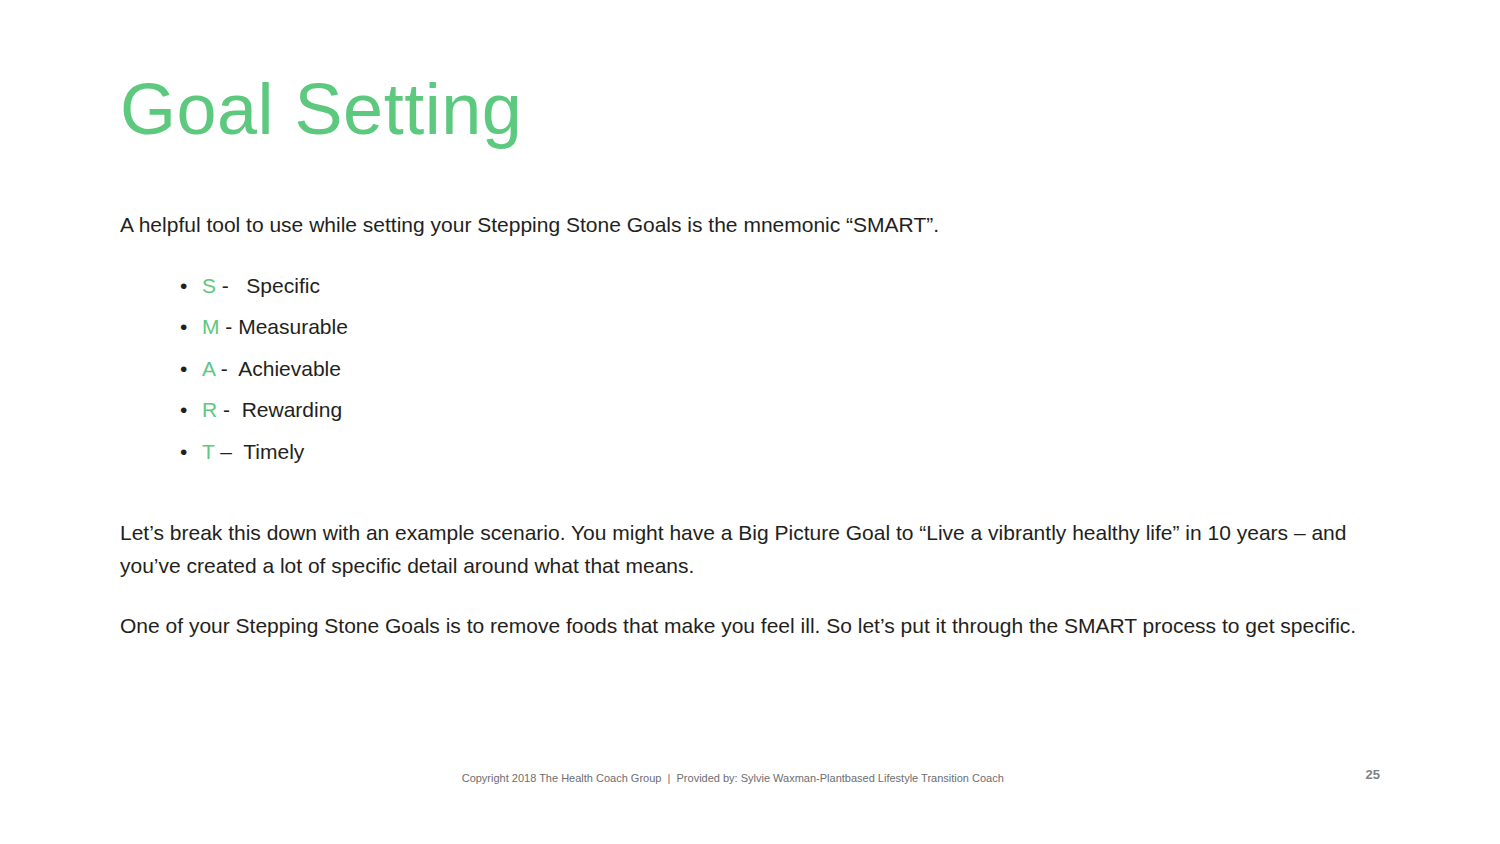Goal Setting
A helpful tool to use while setting your Stepping Stone Goals is the mnemonic “SMART”.
S - Specific
M - Measurable
A - Achievable
R - Rewarding
T – Timely
Let’s break this down with an example scenario. You might have a Big Picture Goal to “Live a vibrantly healthy life” in 10 years – and you’ve created a lot of specific detail around what that means.
One of your Stepping Stone Goals is to remove foods that make you feel ill. So let’s put it through the SMART process to get specific.
Copyright 2018 The Health Coach Group | Provided by: Sylvie Waxman-Plantbased Lifestyle Transition Coach
25